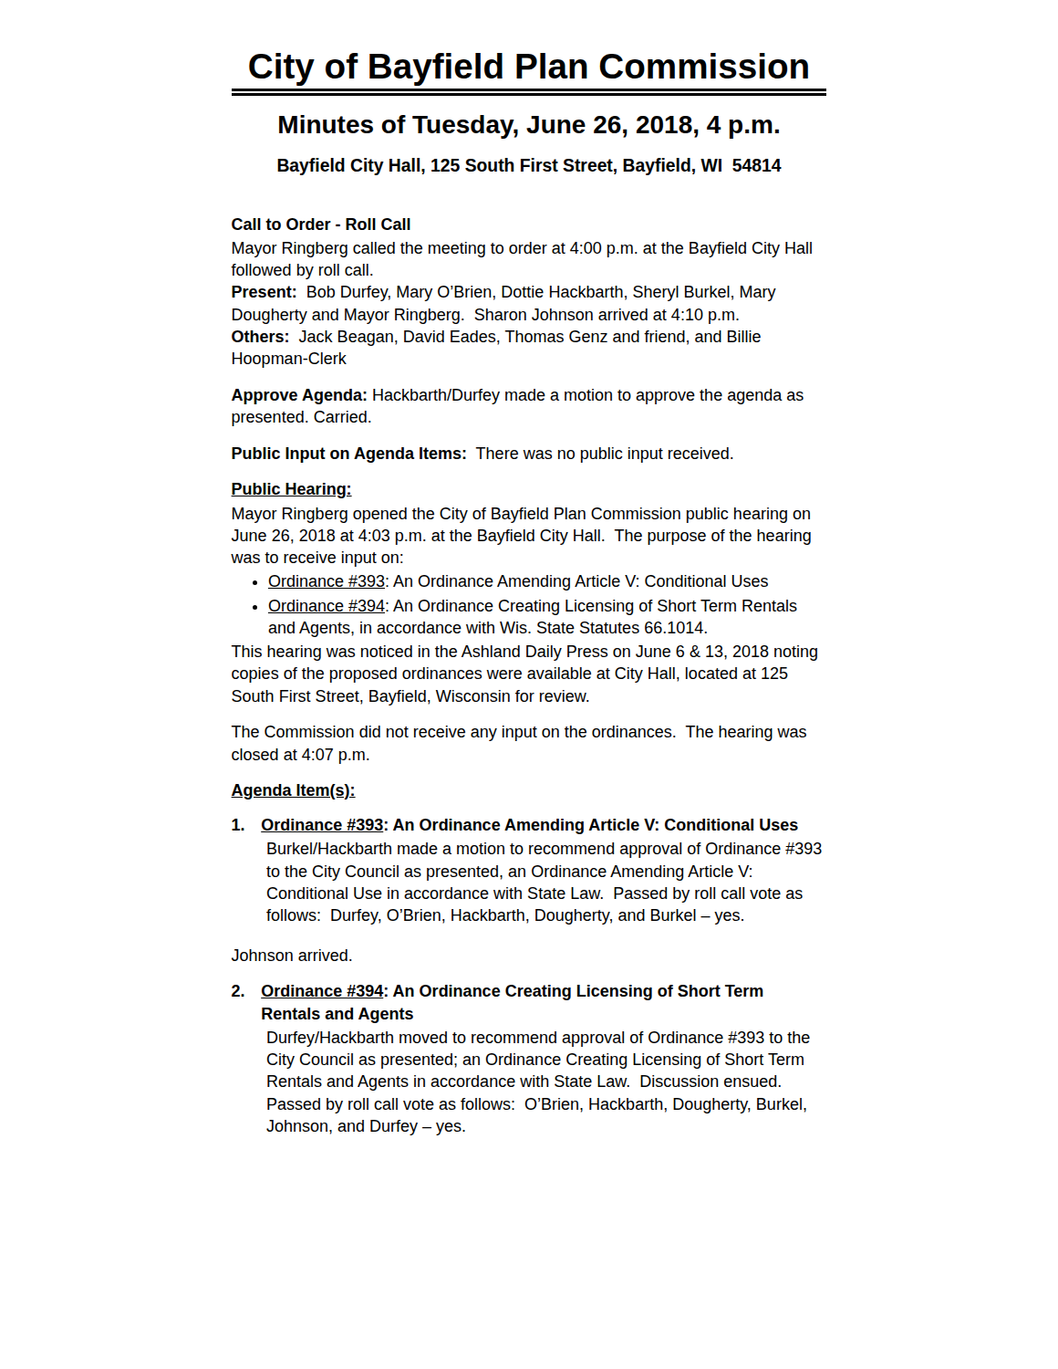City of Bayfield Plan Commission
Minutes of Tuesday, June 26, 2018, 4 p.m.
Bayfield City Hall, 125 South First Street, Bayfield, WI 54814
Call to Order - Roll Call
Mayor Ringberg called the meeting to order at 4:00 p.m. at the Bayfield City Hall followed by roll call.
Present: Bob Durfey, Mary O’Brien, Dottie Hackbarth, Sheryl Burkel, Mary Dougherty and Mayor Ringberg. Sharon Johnson arrived at 4:10 p.m.
Others: Jack Beagan, David Eades, Thomas Genz and friend, and Billie Hoopman-Clerk
Approve Agenda: Hackbarth/Durfey made a motion to approve the agenda as presented. Carried.
Public Input on Agenda Items: There was no public input received.
Public Hearing:
Mayor Ringberg opened the City of Bayfield Plan Commission public hearing on June 26, 2018 at 4:03 p.m. at the Bayfield City Hall. The purpose of the hearing was to receive input on:
Ordinance #393: An Ordinance Amending Article V: Conditional Uses
Ordinance #394: An Ordinance Creating Licensing of Short Term Rentals and Agents, in accordance with Wis. State Statutes 66.1014.
This hearing was noticed in the Ashland Daily Press on June 6 & 13, 2018 noting copies of the proposed ordinances were available at City Hall, located at 125 South First Street, Bayfield, Wisconsin for review.
The Commission did not receive any input on the ordinances. The hearing was closed at 4:07 p.m.
Agenda Item(s):
1. Ordinance #393: An Ordinance Amending Article V: Conditional Uses
Burkel/Hackbarth made a motion to recommend approval of Ordinance #393 to the City Council as presented, an Ordinance Amending Article V: Conditional Use in accordance with State Law. Passed by roll call vote as follows: Durfey, O’Brien, Hackbarth, Dougherty, and Burkel – yes.
Johnson arrived.
2. Ordinance #394: An Ordinance Creating Licensing of Short Term Rentals and Agents
Durfey/Hackbarth moved to recommend approval of Ordinance #393 to the City Council as presented; an Ordinance Creating Licensing of Short Term Rentals and Agents in accordance with State Law. Discussion ensued. Passed by roll call vote as follows: O’Brien, Hackbarth, Dougherty, Burkel, Johnson, and Durfey – yes.